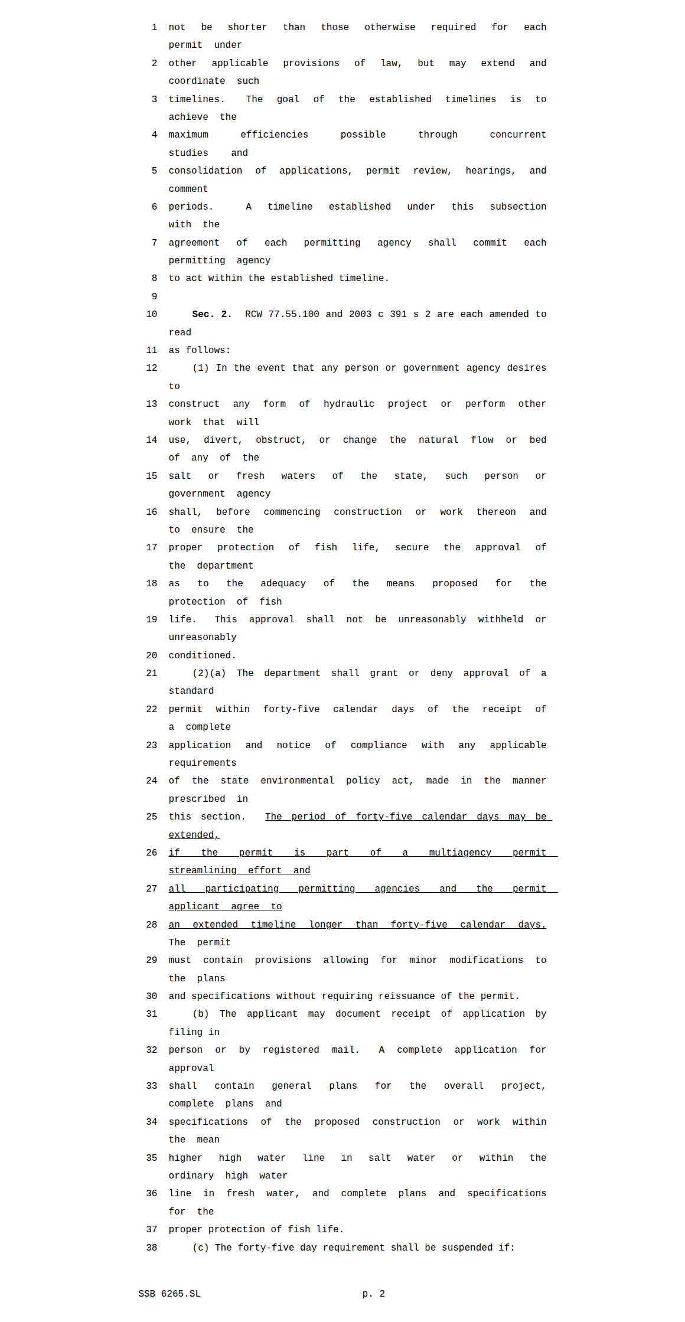not be shorter than those otherwise required for each permit under
other applicable provisions of law, but may extend and coordinate such
timelines. The goal of the established timelines is to achieve the
maximum efficiencies possible through concurrent studies and
consolidation of applications, permit review, hearings, and comment
periods. A timeline established under this subsection with the
agreement of each permitting agency shall commit each permitting agency
to act within the established timeline.
Sec. 2. RCW 77.55.100 and 2003 c 391 s 2 are each amended to read
as follows:
(1) In the event that any person or government agency desires to
construct any form of hydraulic project or perform other work that will
use, divert, obstruct, or change the natural flow or bed of any of the
salt or fresh waters of the state, such person or government agency
shall, before commencing construction or work thereon and to ensure the
proper protection of fish life, secure the approval of the department
as to the adequacy of the means proposed for the protection of fish
life. This approval shall not be unreasonably withheld or unreasonably
conditioned.
(2)(a) The department shall grant or deny approval of a standard
permit within forty-five calendar days of the receipt of a complete
application and notice of compliance with any applicable requirements
of the state environmental policy act, made in the manner prescribed in
this section. The period of forty-five calendar days may be extended,
if the permit is part of a multiagency permit streamlining effort and
all participating permitting agencies and the permit applicant agree to
an extended timeline longer than forty-five calendar days. The permit
must contain provisions allowing for minor modifications to the plans
and specifications without requiring reissuance of the permit.
(b) The applicant may document receipt of application by filing in
person or by registered mail. A complete application for approval
shall contain general plans for the overall project, complete plans and
specifications of the proposed construction or work within the mean
higher high water line in salt water or within the ordinary high water
line in fresh water, and complete plans and specifications for the
proper protection of fish life.
(c) The forty-five day requirement shall be suspended if:
SSB 6265.SL
p. 2